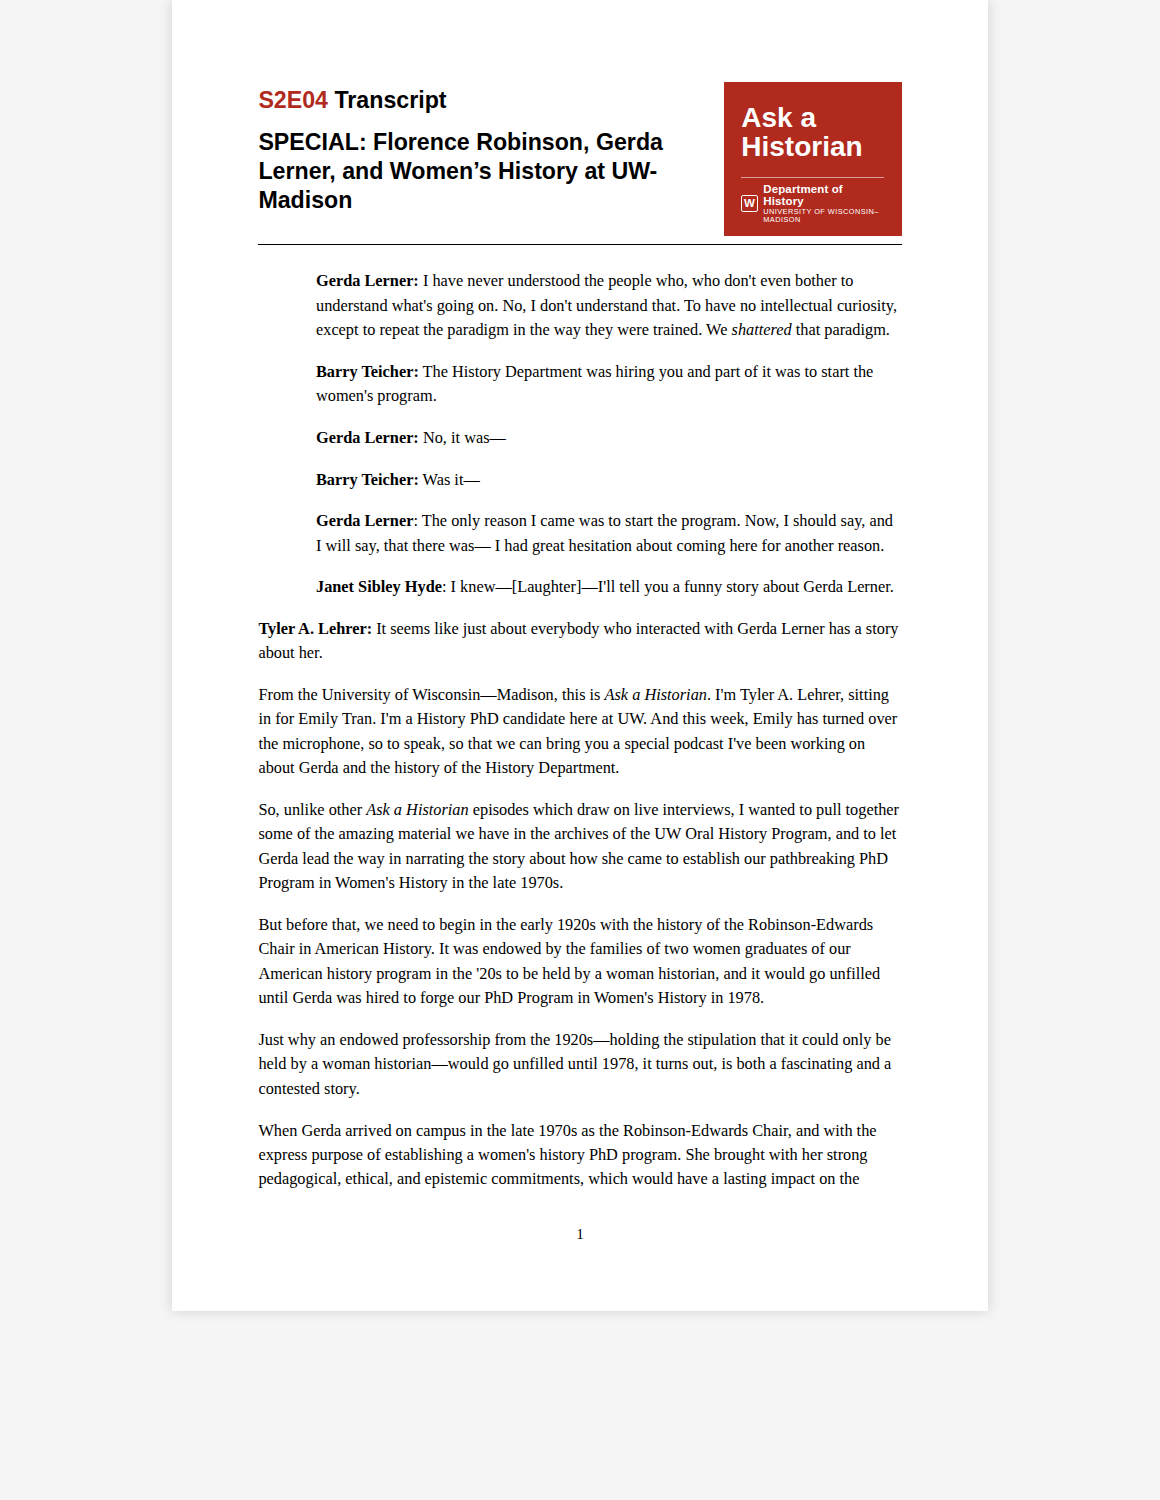S2E04 Transcript
SPECIAL: Florence Robinson, Gerda Lerner, and Women’s History at UW-Madison
Ask a
Historian
W Department of History University of Wisconsin–Madison
Gerda Lerner: I have never understood the people who, who don't even bother to understand what's going on. No, I don't understand that. To have no intellectual curiosity, except to repeat the paradigm in the way they were trained. We shattered that paradigm.
Barry Teicher: The History Department was hiring you and part of it was to start the women's program.
Gerda Lerner: No, it was—
Barry Teicher: Was it—
Gerda Lerner: The only reason I came was to start the program. Now, I should say, and I will say, that there was— I had great hesitation about coming here for another reason.
Janet Sibley Hyde: I knew—[Laughter]—I'll tell you a funny story about Gerda Lerner.
Tyler A. Lehrer: It seems like just about everybody who interacted with Gerda Lerner has a story about her.
From the University of Wisconsin—Madison, this is Ask a Historian. I'm Tyler A. Lehrer, sitting in for Emily Tran. I'm a History PhD candidate here at UW. And this week, Emily has turned over the microphone, so to speak, so that we can bring you a special podcast I've been working on about Gerda and the history of the History Department.
So, unlike other Ask a Historian episodes which draw on live interviews, I wanted to pull together some of the amazing material we have in the archives of the UW Oral History Program, and to let Gerda lead the way in narrating the story about how she came to establish our pathbreaking PhD Program in Women's History in the late 1970s.
But before that, we need to begin in the early 1920s with the history of the Robinson-Edwards Chair in American History. It was endowed by the families of two women graduates of our American history program in the '20s to be held by a woman historian, and it would go unfilled until Gerda was hired to forge our PhD Program in Women's History in 1978.
Just why an endowed professorship from the 1920s—holding the stipulation that it could only be held by a woman historian—would go unfilled until 1978, it turns out, is both a fascinating and a contested story.
When Gerda arrived on campus in the late 1970s as the Robinson-Edwards Chair, and with the express purpose of establishing a women's history PhD program. She brought with her strong pedagogical, ethical, and epistemic commitments, which would have a lasting impact on the
1